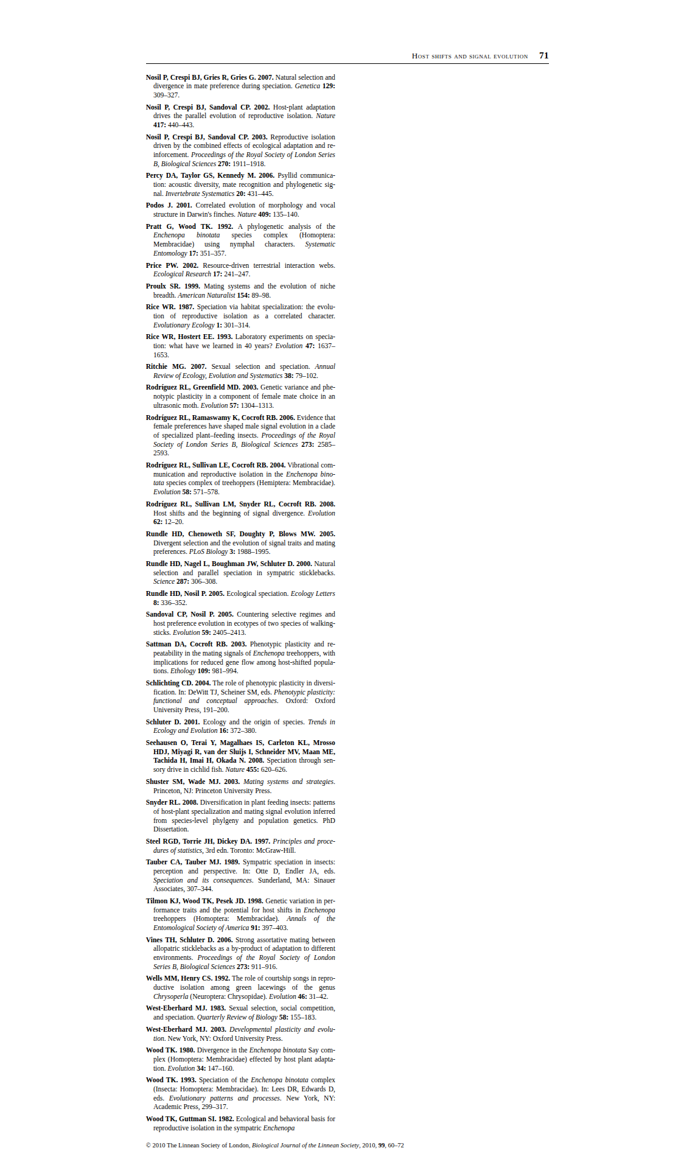Host shifts and signal evolution71
Nosil P, Crespi BJ, Gries R, Gries G. 2007. Natural selection and divergence in mate preference during speciation. Genetica 129: 309–327.
Nosil P, Crespi BJ, Sandoval CP. 2002. Host-plant adaptation drives the parallel evolution of reproductive isolation. Nature 417: 440–443.
Nosil P, Crespi BJ, Sandoval CP. 2003. Reproductive isolation driven by the combined effects of ecological adaptation and reinforcement. Proceedings of the Royal Society of London Series B, Biological Sciences 270: 1911–1918.
Percy DA, Taylor GS, Kennedy M. 2006. Psyllid communication: acoustic diversity, mate recognition and phylogenetic signal. Invertebrate Systematics 20: 431–445.
Podos J. 2001. Correlated evolution of morphology and vocal structure in Darwin's finches. Nature 409: 135–140.
Pratt G, Wood TK. 1992. A phylogenetic analysis of the Enchenopa binotata species complex (Homoptera: Membracidae) using nymphal characters. Systematic Entomology 17: 351–357.
Price PW. 2002. Resource-driven terrestrial interaction webs. Ecological Research 17: 241–247.
Proulx SR. 1999. Mating systems and the evolution of niche breadth. American Naturalist 154: 89–98.
Rice WR. 1987. Speciation via habitat specialization: the evolution of reproductive isolation as a correlated character. Evolutionary Ecology 1: 301–314.
Rice WR, Hostert EE. 1993. Laboratory experiments on speciation: what have we learned in 40 years? Evolution 47: 1637–1653.
Ritchie MG. 2007. Sexual selection and speciation. Annual Review of Ecology, Evolution and Systematics 38: 79–102.
Rodríguez RL, Greenfield MD. 2003. Genetic variance and phenotypic plasticity in a component of female mate choice in an ultrasonic moth. Evolution 57: 1304–1313.
Rodríguez RL, Ramaswamy K, Cocroft RB. 2006. Evidence that female preferences have shaped male signal evolution in a clade of specialized plant–feeding insects. Proceedings of the Royal Society of London Series B, Biological Sciences 273: 2585–2593.
Rodríguez RL, Sullivan LE, Cocroft RB. 2004. Vibrational communication and reproductive isolation in the Enchenopa binotata species complex of treehoppers (Hemiptera: Membracidae). Evolution 58: 571–578.
Rodríguez RL, Sullivan LM, Snyder RL, Cocroft RB. 2008. Host shifts and the beginning of signal divergence. Evolution 62: 12–20.
Rundle HD, Chenoweth SF, Doughty P, Blows MW. 2005. Divergent selection and the evolution of signal traits and mating preferences. PLoS Biology 3: 1988–1995.
Rundle HD, Nagel L, Boughman JW, Schluter D. 2000. Natural selection and parallel speciation in sympatric sticklebacks. Science 287: 306–308.
Rundle HD, Nosil P. 2005. Ecological speciation. Ecology Letters 8: 336–352.
Sandoval CP, Nosil P. 2005. Countering selective regimes and host preference evolution in ecotypes of two species of walking-sticks. Evolution 59: 2405–2413.
Sattman DA, Cocroft RB. 2003. Phenotypic plasticity and repeatability in the mating signals of Enchenopa treehoppers, with implications for reduced gene flow among host-shifted populations. Ethology 109: 981–994.
Schlichting CD. 2004. The role of phenotypic plasticity in diversification. In: DeWitt TJ, Scheiner SM, eds. Phenotypic plasticity: functional and conceptual approaches. Oxford: Oxford University Press, 191–200.
Schluter D. 2001. Ecology and the origin of species. Trends in Ecology and Evolution 16: 372–380.
Seehausen O, Terai Y, Magalhaes IS, Carleton KL, Mrosso HDJ, Miyagi R, van der Sluijs I, Schneider MV, Maan ME, Tachida H, Imai H, Okada N. 2008. Speciation through sensory drive in cichlid fish. Nature 455: 620–626.
Shuster SM, Wade MJ. 2003. Mating systems and strategies. Princeton, NJ: Princeton University Press.
Snyder RL. 2008. Diversification in plant feeding insects: patterns of host-plant specialization and mating signal evolution inferred from species-level phylgeny and population genetics. PhD Dissertation.
Steel RGD, Torrie JH, Dickey DA. 1997. Principles and procedures of statistics, 3rd edn. Toronto: McGraw-Hill.
Tauber CA, Tauber MJ. 1989. Sympatric speciation in insects: perception and perspective. In: Otte D, Endler JA, eds. Speciation and its consequences. Sunderland, MA: Sinauer Associates, 307–344.
Tilmon KJ, Wood TK, Pesek JD. 1998. Genetic variation in performance traits and the potential for host shifts in Enchenopa treehoppers (Homoptera: Membracidae). Annals of the Entomological Society of America 91: 397–403.
Vines TH, Schluter D. 2006. Strong assortative mating between allopatric sticklebacks as a by-product of adaptation to different environments. Proceedings of the Royal Society of London Series B, Biological Sciences 273: 911–916.
Wells MM, Henry CS. 1992. The role of courtship songs in reproductive isolation among green lacewings of the genus Chrysoperla (Neuroptera: Chrysopidae). Evolution 46: 31–42.
West-Eberhard MJ. 1983. Sexual selection, social competition, and speciation. Quarterly Review of Biology 58: 155–183.
West-Eberhard MJ. 2003. Developmental plasticity and evolution. New York, NY: Oxford University Press.
Wood TK. 1980. Divergence in the Enchenopa binotata Say complex (Homoptera: Membracidae) effected by host plant adaptation. Evolution 34: 147–160.
Wood TK. 1993. Speciation of the Enchenopa binotata complex (Insecta: Homoptera: Membracidae). In: Lees DR, Edwards D, eds. Evolutionary patterns and processes. New York, NY: Academic Press, 299–317.
Wood TK, Guttman SI. 1982. Ecological and behavioral basis for reproductive isolation in the sympatric Enchenopa
© 2010 The Linnean Society of London, Biological Journal of the Linnean Society, 2010, 99, 60–72